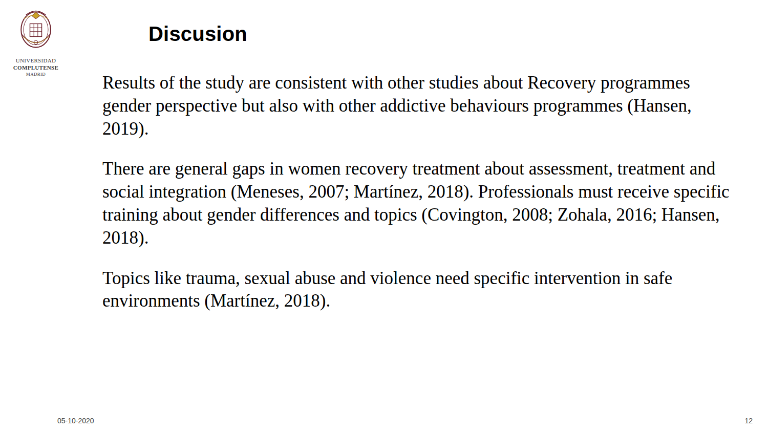UNIVERSIDAD COMPLUTENSE MADRID
Discusion
Results of the study are consistent with other studies about Recovery programmes gender perspective but also with other addictive behaviours programmes (Hansen, 2019).
There are general gaps in women recovery treatment about assessment, treatment and social integration (Meneses, 2007; Martínez, 2018). Professionals must receive specific training about gender differences and topics (Covington, 2008; Zohala, 2016; Hansen, 2018).
Topics like trauma, sexual abuse and violence need specific intervention in safe environments (Martínez, 2018).
05-10-2020
12